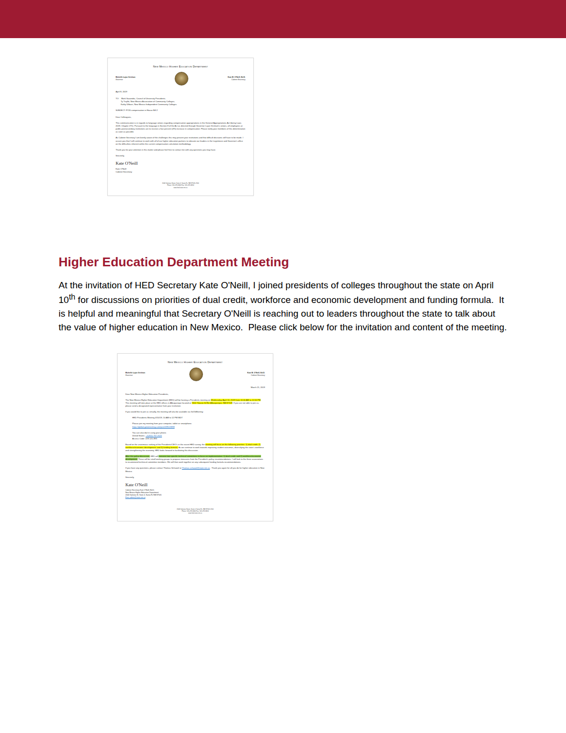New Mexico Higher Education Department
Michelle Lujan Grisham
Governor
Kate M. O'Neill, Ed.D.
Cabinet Secretary
April 8, 2019
TO: Mark Saavedra, Council of University Presidents;
Ty Trujillo, New Mexico Association of Community Colleges;
Kathy Ulibarri, New Mexico Independent Community Colleges
SUBJECT: FY20 compensation in House Bill 2
Dear Colleagues,
This communication is in regards to language vetoes regarding compensation appropriations in the General Appropriations Act (being Laws 2019, Chapter 271). Pursuant to the language in Section 8 of the Act as directed through Governor Lujan Grisham's vetoes, all employees at public postsecondary institutions are to receive a four percent (4%) increase in compensation. Please notify your members of this determination as soon as possible.
As Cabinet Secretary I am keenly aware of the challenges this may present your institutions and that difficult decisions will have to be made. I assure you that I will continue to work with all of our higher education partners to educate our leaders in the Legislature and Governor's office on the difficulties inherent within the current compensation calculation methodology.
Thank you for your attention in this matter and please feel free to contact me with any questions you may have.
Sincerely,
Kate O'Neill
Kate O'Neill
Cabinet Secretary
2044 Galisteo Street, Suite 4, Santa Fe, NM 87505-2100
Phone: 505-476-8400 Fax: 505-476-8454
www.hed.state.nm.us
Higher Education Department Meeting
At the invitation of HED Secretary Kate O'Neill, I joined presidents of colleges throughout the state on April 10th for discussions on priorities of dual credit, workforce and economic development and funding formula. It is helpful and meaningful that Secretary O'Neill is reaching out to leaders throughout the state to talk about the value of higher education in New Mexico. Please click below for the invitation and content of the meeting.
New Mexico Higher Education Department
Michelle Lujan Grisham
Governor
Kate M. O'Neill, Ed.D.
Cabinet Secretary
March 21, 2019
Dear New Mexico Higher Education Presidents,
The New Mexico Higher Education Department (HED) will be hosting a Presidents meeting on Wednesday, April 10, 2019 from 10:00 AM to 12:00 PM. This meeting will take place at the HED offices in Albuquerque located at 7400 Tiburon St Rd. Albuquerque, NM 87109. If you are not able to join us, please send a designated representative from your institution.
If you would like to join us virtually, the meeting will also be available via GoToMeeting:
HED Presidents Meeting 4/10/19, 10 AM to 12 PM MDT
Please join my meeting from your computer, tablet or smartphone.
https://global.gotomeeting.com/join/229121893
You can also dial in using your phone.
United States: +1(312) 757-3121
Access Code: 229-121-893
Based on the unanimous ranking of the Presidents/CEO's in the recent HED survey, the meeting will focus on the following priorities: 1) dual credit; 2) workforce/economic development; and 3) funding formula. As we continue to work towards improving student outcomes, diversifying the state's workforce and strengthening the economy, HED looks forward to facilitating this discussion.
After this policy discussion, HED will convene two specific technical committees to focus on implementation: 1) dual credit; and 2) workforce/economic development. These will be small working groups to propose measures from the President's policy recommendations. I will look to the three associations to recommend technical committee members. We will then work together on any subsequent funding formula recommendations.
If you have any questions, please contact Thomas Schawel at Thomas.schawel@state.nm.us. Thank you again for all you do for higher education in New Mexico.
Sincerely,
Kate O'Neill
Cabinet Secretary Kate O'Neill, Ed.D.
New Mexico Higher Education Department
2044 Galisteo St. Suite 4, Santa Fe NM 87505
Exec.admin@state.nm.us
2044 Galisteo Street, Suite 4, Santa Fe, NM 87505-2100
Phone: 505-476-8400 Fax: 505-476-8454
www.hed.state.nm.us